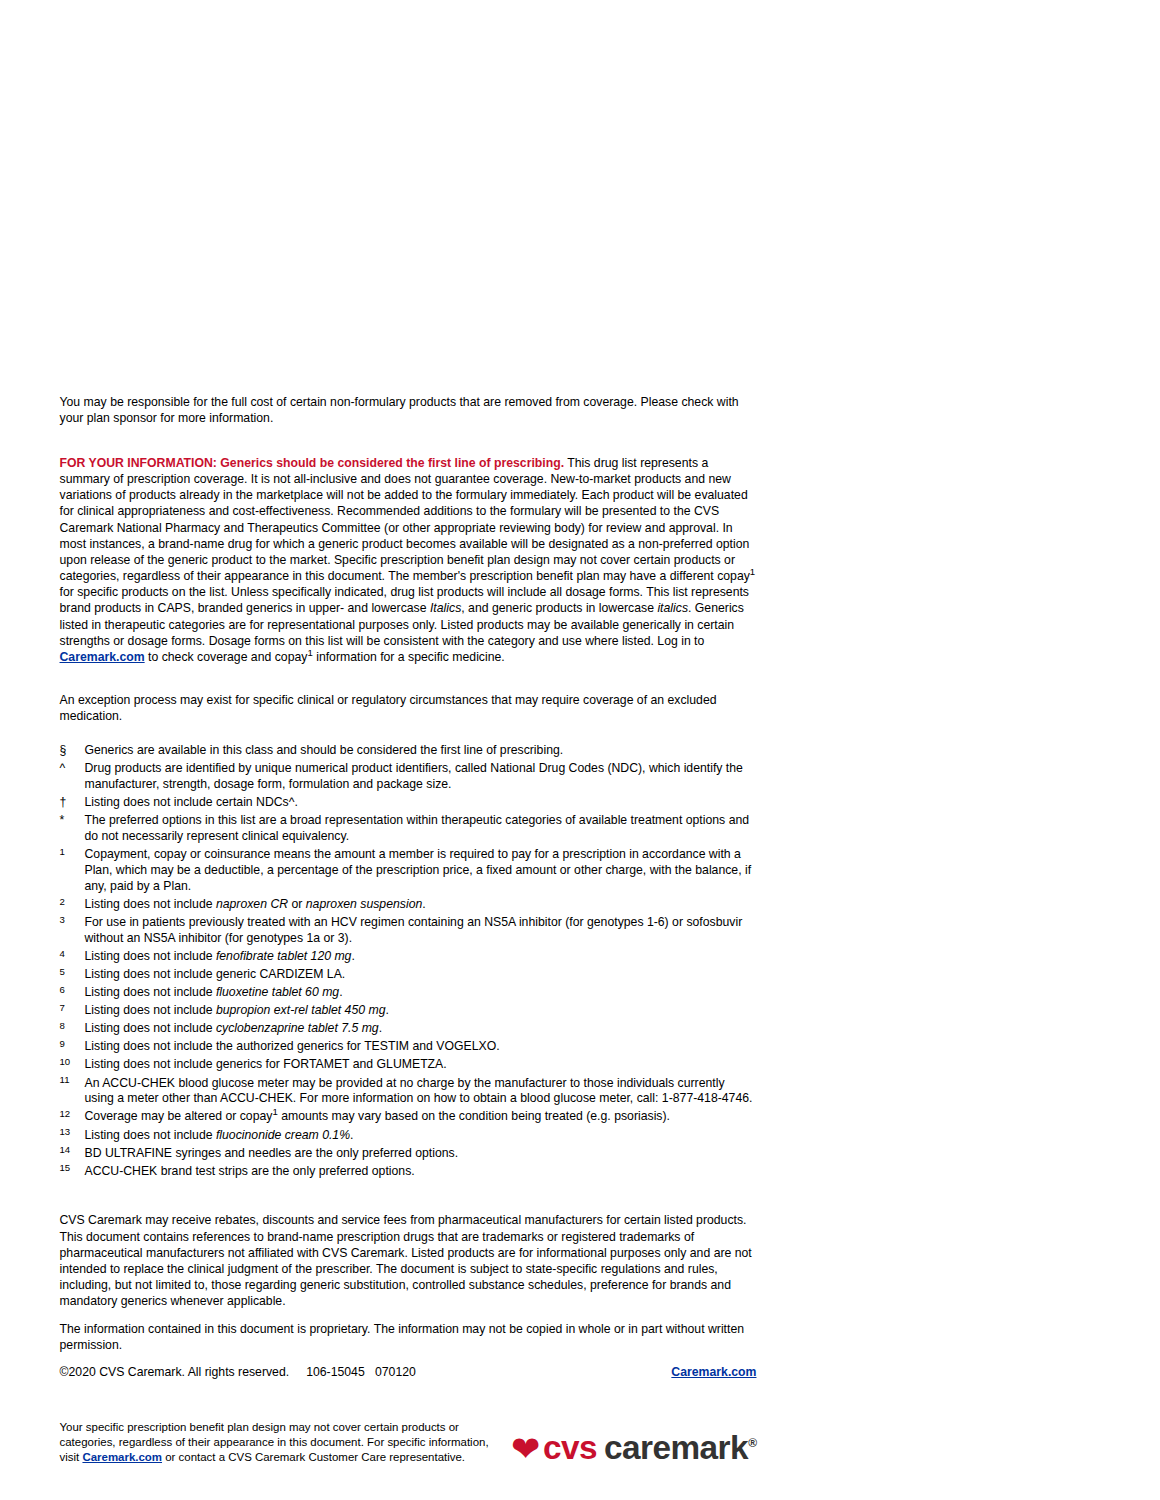You may be responsible for the full cost of certain non-formulary products that are removed from coverage. Please check with your plan sponsor for more information.
FOR YOUR INFORMATION: Generics should be considered the first line of prescribing. This drug list represents a summary of prescription coverage. It is not all-inclusive and does not guarantee coverage. New-to-market products and new variations of products already in the marketplace will not be added to the formulary immediately. Each product will be evaluated for clinical appropriateness and cost-effectiveness. Recommended additions to the formulary will be presented to the CVS Caremark National Pharmacy and Therapeutics Committee (or other appropriate reviewing body) for review and approval. In most instances, a brand-name drug for which a generic product becomes available will be designated as a non-preferred option upon release of the generic product to the market. Specific prescription benefit plan design may not cover certain products or categories, regardless of their appearance in this document. The member's prescription benefit plan may have a different copay1 for specific products on the list. Unless specifically indicated, drug list products will include all dosage forms. This list represents brand products in CAPS, branded generics in upper- and lowercase Italics, and generic products in lowercase italics. Generics listed in therapeutic categories are for representational purposes only. Listed products may be available generically in certain strengths or dosage forms. Dosage forms on this list will be consistent with the category and use where listed. Log in to Caremark.com to check coverage and copay1 information for a specific medicine.
An exception process may exist for specific clinical or regulatory circumstances that may require coverage of an excluded medication.
§Generics are available in this class and should be considered the first line of prescribing.
^Drug products are identified by unique numerical product identifiers, called National Drug Codes (NDC), which identify the manufacturer, strength, dosage form, formulation and package size.
†Listing does not include certain NDCs^.
*The preferred options in this list are a broad representation within therapeutic categories of available treatment options and do not necessarily represent clinical equivalency.
1 Copayment, copay or coinsurance means the amount a member is required to pay for a prescription in accordance with a Plan, which may be a deductible, a percentage of the prescription price, a fixed amount or other charge, with the balance, if any, paid by a Plan.
2 Listing does not include naproxen CR or naproxen suspension.
3 For use in patients previously treated with an HCV regimen containing an NS5A inhibitor (for genotypes 1-6) or sofosbuvir without an NS5A inhibitor (for genotypes 1a or 3).
4 Listing does not include fenofibrate tablet 120 mg.
5 Listing does not include generic CARDIZEM LA.
6 Listing does not include fluoxetine tablet 60 mg.
7 Listing does not include bupropion ext-rel tablet 450 mg.
8 Listing does not include cyclobenzaprine tablet 7.5 mg.
9 Listing does not include the authorized generics for TESTIM and VOGELXO.
10 Listing does not include generics for FORTAMET and GLUMETZA.
11 An ACCU-CHEK blood glucose meter may be provided at no charge by the manufacturer to those individuals currently using a meter other than ACCU-CHEK. For more information on how to obtain a blood glucose meter, call: 1-877-418-4746.
12 Coverage may be altered or copay1 amounts may vary based on the condition being treated (e.g. psoriasis).
13 Listing does not include fluocinonide cream 0.1%.
14 BD ULTRAFINE syringes and needles are the only preferred options.
15 ACCU-CHEK brand test strips are the only preferred options.
CVS Caremark may receive rebates, discounts and service fees from pharmaceutical manufacturers for certain listed products. This document contains references to brand-name prescription drugs that are trademarks or registered trademarks of pharmaceutical manufacturers not affiliated with CVS Caremark. Listed products are for informational purposes only and are not intended to replace the clinical judgment of the prescriber. The document is subject to state-specific regulations and rules, including, but not limited to, those regarding generic substitution, controlled substance schedules, preference for brands and mandatory generics whenever applicable.
The information contained in this document is proprietary. The information may not be copied in whole or in part without written permission.
©2020 CVS Caremark. All rights reserved. 106-15045 070120 Caremark.com
Your specific prescription benefit plan design may not cover certain products or categories, regardless of their appearance in this document. For specific information, visit Caremark.com or contact a CVS Caremark Customer Care representative.
❤cvs caremark®